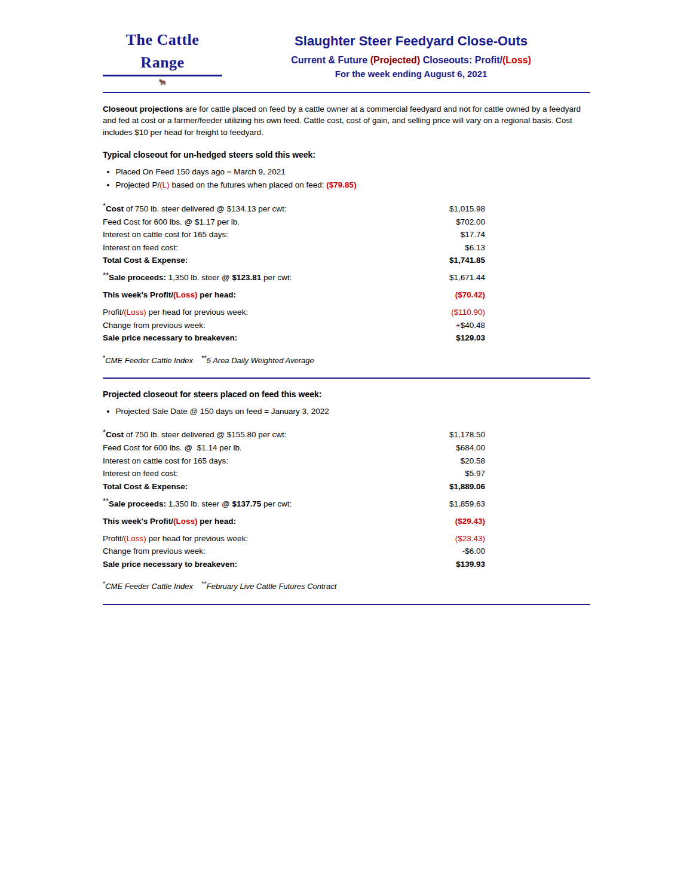The Cattle Range
🐂
Slaughter Steer Feedyard Close-Outs
Current & Future (Projected) Closeouts: Profit/(Loss)
For the week ending August 6, 2021
Closeout projections are for cattle placed on feed by a cattle owner at a commercial feedyard and not for cattle owned by a feedyard and fed at cost or a farmer/feeder utilizing his own feed. Cattle cost, cost of gain, and selling price will vary on a regional basis. Cost includes $10 per head for freight to feedyard.
Typical closeout for un-hedged steers sold this week:
Placed On Feed 150 days ago = March 9, 2021
Projected P/(L) based on the futures when placed on feed: ($79.85)
| * Cost of 750 lb. steer delivered @ $134.13 per cwt: | $1,015.98 |
| Feed Cost for 600 lbs. @ $1.17 per lb. | $702.00 |
| Interest on cattle cost for 165 days: | $17.74 |
| Interest on feed cost: | $6.13 |
| Total Cost & Expense: | $1,741.85 |
| ** Sale proceeds: 1,350 lb. steer @ $123.81 per cwt: | $1,671.44 |
| This week's Profit/ (Loss) per head: | ($70.42) |
| Profit/ (Loss) per head for previous week: | ($110.90) |
| Change from previous week: | +$40.48 |
| Sale price necessary to breakeven: | $129.03 |
*CME Feeder Cattle Index **5 Area Daily Weighted Average
Projected closeout for steers placed on feed this week:
Projected Sale Date @ 150 days on feed = January 3, 2022
| * Cost of 750 lb. steer delivered @ $155.80 per cwt: | $1,178.50 |
| Feed Cost for 600 lbs. @ $1.14 per lb. | $684.00 |
| Interest on cattle cost for 165 days: | $20.58 |
| Interest on feed cost: | $5.97 |
| Total Cost & Expense: | $1,889.06 |
| ** Sale proceeds: 1,350 lb. steer @ $137.75 per cwt: | $1,859.63 |
| This week's Profit/ (Loss) per head: | ($29.43) |
| Profit/ (Loss) per head for previous week: | ($23.43) |
| Change from previous week: | -$6.00 |
| Sale price necessary to breakeven: | $139.93 |
*CME Feeder Cattle Index **February Live Cattle Futures Contract